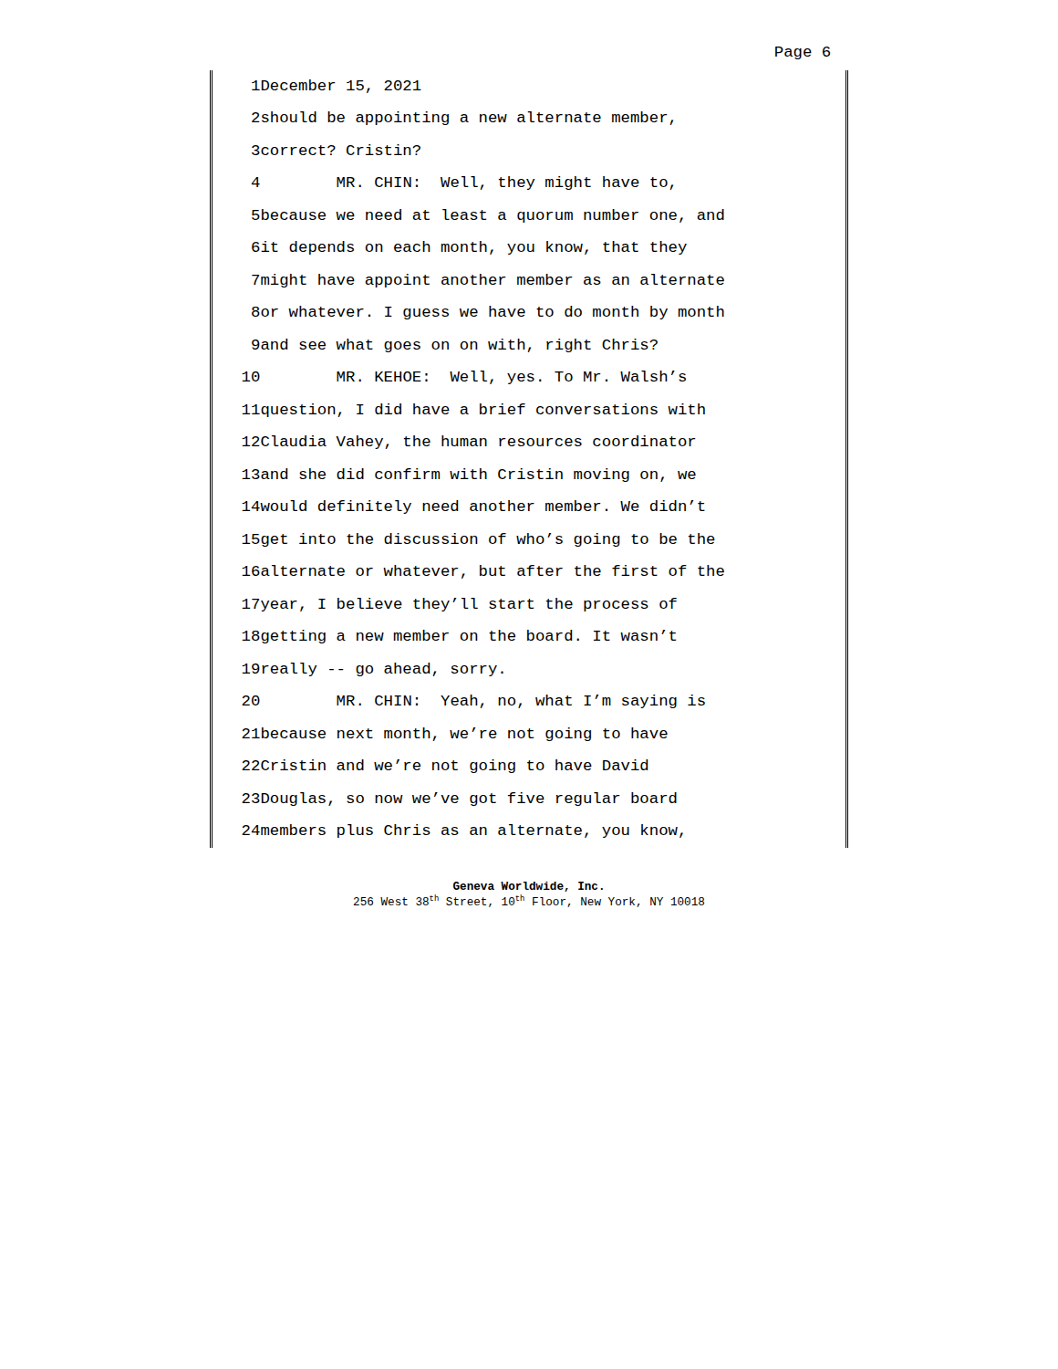Page 6
| 1 | December 15, 2021 |
| 2 | should be appointing a new alternate member, |
| 3 | correct? Cristin? |
| 4 | MR. CHIN: Well, they might have to, |
| 5 | because we need at least a quorum number one, and |
| 6 | it depends on each month, you know, that they |
| 7 | might have appoint another member as an alternate |
| 8 | or whatever. I guess we have to do month by month |
| 9 | and see what goes on on with, right Chris? |
| 10 | MR. KEHOE: Well, yes. To Mr. Walsh’s |
| 11 | question, I did have a brief conversations with |
| 12 | Claudia Vahey, the human resources coordinator |
| 13 | and she did confirm with Cristin moving on, we |
| 14 | would definitely need another member. We didn’t |
| 15 | get into the discussion of who’s going to be the |
| 16 | alternate or whatever, but after the first of the |
| 17 | year, I believe they’ll start the process of |
| 18 | getting a new member on the board. It wasn’t |
| 19 | really -- go ahead, sorry. |
| 20 | MR. CHIN: Yeah, no, what I’m saying is |
| 21 | because next month, we’re not going to have |
| 22 | Cristin and we’re not going to have David |
| 23 | Douglas, so now we’ve got five regular board |
| 24 | members plus Chris as an alternate, you know, |
Geneva Worldwide, Inc.
256 West 38th Street, 10th Floor, New York, NY 10018